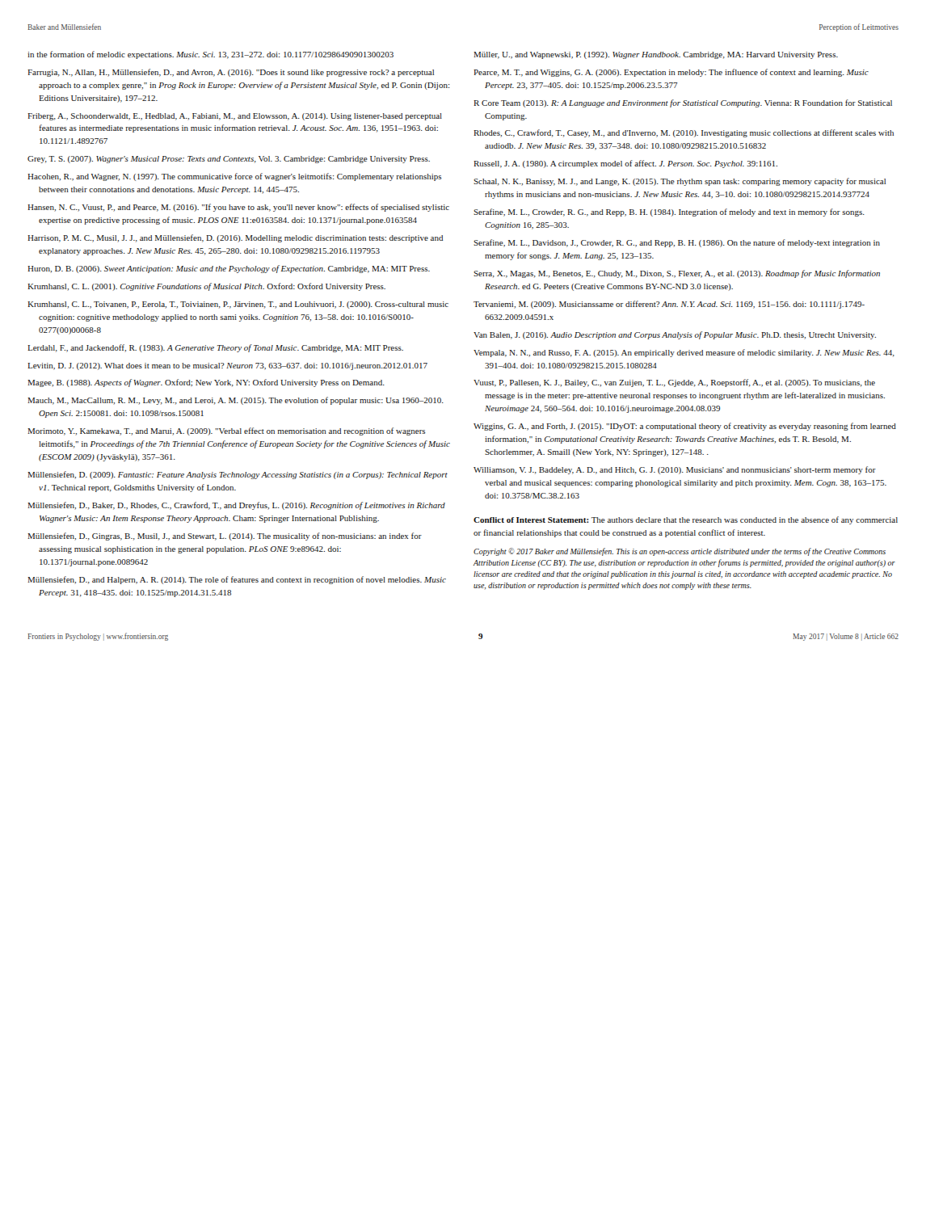Baker and Müllensiefen
Perception of Leitmotives
in the formation of melodic expectations. Music. Sci. 13, 231–272. doi: 10.1177/102986490901300203
Farrugia, N., Allan, H., Müllensiefen, D., and Avron, A. (2016). "Does it sound like progressive rock? a perceptual approach to a complex genre," in Prog Rock in Europe: Overview of a Persistent Musical Style, ed P. Gonin (Dijon: Editions Universitaire), 197–212.
Friberg, A., Schoonderwaldt, E., Hedblad, A., Fabiani, M., and Elowsson, A. (2014). Using listener-based perceptual features as intermediate representations in music information retrieval. J. Acoust. Soc. Am. 136, 1951–1963. doi: 10.1121/1.4892767
Grey, T. S. (2007). Wagner's Musical Prose: Texts and Contexts, Vol. 3. Cambridge: Cambridge University Press.
Hacohen, R., and Wagner, N. (1997). The communicative force of wagner's leitmotifs: Complementary relationships between their connotations and denotations. Music Percept. 14, 445–475.
Hansen, N. C., Vuust, P., and Pearce, M. (2016). "If you have to ask, you'll never know": effects of specialised stylistic expertise on predictive processing of music. PLOS ONE 11:e0163584. doi: 10.1371/journal.pone.0163584
Harrison, P. M. C., Musil, J. J., and Müllensiefen, D. (2016). Modelling melodic discrimination tests: descriptive and explanatory approaches. J. New Music Res. 45, 265–280. doi: 10.1080/09298215.2016.1197953
Huron, D. B. (2006). Sweet Anticipation: Music and the Psychology of Expectation. Cambridge, MA: MIT Press.
Krumhansl, C. L. (2001). Cognitive Foundations of Musical Pitch. Oxford: Oxford University Press.
Krumhansl, C. L., Toivanen, P., Eerola, T., Toiviainen, P., Järvinen, T., and Louhivuori, J. (2000). Cross-cultural music cognition: cognitive methodology applied to north sami yoiks. Cognition 76, 13–58. doi: 10.1016/S0010-0277(00)00068-8
Lerdahl, F., and Jackendoff, R. (1983). A Generative Theory of Tonal Music. Cambridge, MA: MIT Press.
Levitin, D. J. (2012). What does it mean to be musical? Neuron 73, 633–637. doi: 10.1016/j.neuron.2012.01.017
Magee, B. (1988). Aspects of Wagner. Oxford; New York, NY: Oxford University Press on Demand.
Mauch, M., MacCallum, R. M., Levy, M., and Leroi, A. M. (2015). The evolution of popular music: Usa 1960–2010. Open Sci. 2:150081. doi: 10.1098/rsos.150081
Morimoto, Y., Kamekawa, T., and Marui, A. (2009). "Verbal effect on memorisation and recognition of wagners leitmotifs," in Proceedings of the 7th Triennial Conference of European Society for the Cognitive Sciences of Music (ESCOM 2009) (Jyväskylä), 357–361.
Müllensiefen, D. (2009). Fantastic: Feature Analysis Technology Accessing Statistics (in a Corpus): Technical Report v1. Technical report, Goldsmiths University of London.
Müllensiefen, D., Baker, D., Rhodes, C., Crawford, T., and Dreyfus, L. (2016). Recognition of Leitmotives in Richard Wagner's Music: An Item Response Theory Approach. Cham: Springer International Publishing.
Müllensiefen, D., Gingras, B., Musil, J., and Stewart, L. (2014). The musicality of non-musicians: an index for assessing musical sophistication in the general population. PLoS ONE 9:e89642. doi: 10.1371/journal.pone.0089642
Müllensiefen, D., and Halpern, A. R. (2014). The role of features and context in recognition of novel melodies. Music Percept. 31, 418–435. doi: 10.1525/mp.2014.31.5.418
Müller, U., and Wapnewski, P. (1992). Wagner Handbook. Cambridge, MA: Harvard University Press.
Pearce, M. T., and Wiggins, G. A. (2006). Expectation in melody: The influence of context and learning. Music Percept. 23, 377–405. doi: 10.1525/mp.2006.23.5.377
R Core Team (2013). R: A Language and Environment for Statistical Computing. Vienna: R Foundation for Statistical Computing.
Rhodes, C., Crawford, T., Casey, M., and d'Inverno, M. (2010). Investigating music collections at different scales with audiodb. J. New Music Res. 39, 337–348. doi: 10.1080/09298215.2010.516832
Russell, J. A. (1980). A circumplex model of affect. J. Person. Soc. Psychol. 39:1161.
Schaal, N. K., Banissy, M. J., and Lange, K. (2015). The rhythm span task: comparing memory capacity for musical rhythms in musicians and non-musicians. J. New Music Res. 44, 3–10. doi: 10.1080/09298215.2014.937724
Serafine, M. L., Crowder, R. G., and Repp, B. H. (1984). Integration of melody and text in memory for songs. Cognition 16, 285–303.
Serafine, M. L., Davidson, J., Crowder, R. G., and Repp, B. H. (1986). On the nature of melody-text integration in memory for songs. J. Mem. Lang. 25, 123–135.
Serra, X., Magas, M., Benetos, E., Chudy, M., Dixon, S., Flexer, A., et al. (2013). Roadmap for Music Information Research. ed G. Peeters (Creative Commons BY-NC-ND 3.0 license).
Tervaniemi, M. (2009). Musicianssame or different? Ann. N.Y. Acad. Sci. 1169, 151–156. doi: 10.1111/j.1749-6632.2009.04591.x
Van Balen, J. (2016). Audio Description and Corpus Analysis of Popular Music. Ph.D. thesis, Utrecht University.
Vempala, N. N., and Russo, F. A. (2015). An empirically derived measure of melodic similarity. J. New Music Res. 44, 391–404. doi: 10.1080/09298215.2015.1080284
Vuust, P., Pallesen, K. J., Bailey, C., van Zuijen, T. L., Gjedde, A., Roepstorff, A., et al. (2005). To musicians, the message is in the meter: pre-attentive neuronal responses to incongruent rhythm are left-lateralized in musicians. Neuroimage 24, 560–564. doi: 10.1016/j.neuroimage.2004.08.039
Wiggins, G. A., and Forth, J. (2015). "IDyOT: a computational theory of creativity as everyday reasoning from learned information," in Computational Creativity Research: Towards Creative Machines, eds T. R. Besold, M. Schorlemmer, A. Smaill (New York, NY: Springer), 127–148. .
Williamson, V. J., Baddeley, A. D., and Hitch, G. J. (2010). Musicians' and nonmusicians' short-term memory for verbal and musical sequences: comparing phonological similarity and pitch proximity. Mem. Cogn. 38, 163–175. doi: 10.3758/MC.38.2.163
Conflict of Interest Statement: The authors declare that the research was conducted in the absence of any commercial or financial relationships that could be construed as a potential conflict of interest.
Copyright © 2017 Baker and Müllensiefen. This is an open-access article distributed under the terms of the Creative Commons Attribution License (CC BY). The use, distribution or reproduction in other forums is permitted, provided the original author(s) or licensor are credited and that the original publication in this journal is cited, in accordance with accepted academic practice. No use, distribution or reproduction is permitted which does not comply with these terms.
Frontiers in Psychology | www.frontiersin.org
9
May 2017 | Volume 8 | Article 662